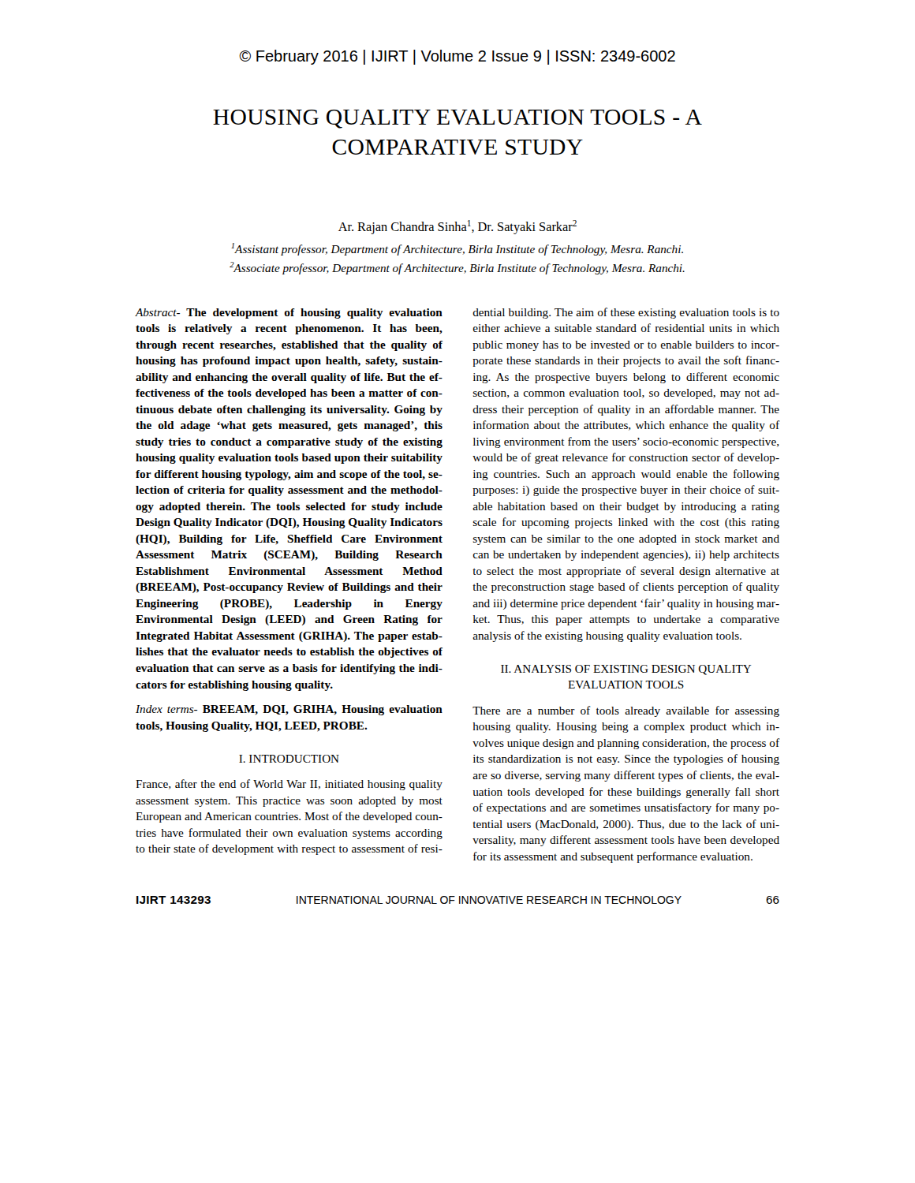© February 2016 | IJIRT | Volume 2 Issue 9 | ISSN: 2349-6002
HOUSING QUALITY EVALUATION TOOLS - A COMPARATIVE STUDY
Ar. Rajan Chandra Sinha1, Dr. Satyaki Sarkar2
1Assistant professor, Department of Architecture, Birla Institute of Technology, Mesra. Ranchi.
2Associate professor, Department of Architecture, Birla Institute of Technology, Mesra. Ranchi.
Abstract- The development of housing quality evaluation tools is relatively a recent phenomenon. It has been, through recent researches, established that the quality of housing has profound impact upon health, safety, sustainability and enhancing the overall quality of life. But the effectiveness of the tools developed has been a matter of continuous debate often challenging its universality. Going by the old adage ‘what gets measured, gets managed’, this study tries to conduct a comparative study of the existing housing quality evaluation tools based upon their suitability for different housing typology, aim and scope of the tool, selection of criteria for quality assessment and the methodology adopted therein. The tools selected for study include Design Quality Indicator (DQI), Housing Quality Indicators (HQI), Building for Life, Sheffield Care Environment Assessment Matrix (SCEAM), Building Research Establishment Environmental Assessment Method (BREEAM), Post-occupancy Review of Buildings and their Engineering (PROBE), Leadership in Energy Environmental Design (LEED) and Green Rating for Integrated Habitat Assessment (GRIHA). The paper establishes that the evaluator needs to establish the objectives of evaluation that can serve as a basis for identifying the indicators for establishing housing quality.
Index terms- BREEAM, DQI, GRIHA, Housing evaluation tools, Housing Quality, HQI, LEED, PROBE.
I. Introduction
France, after the end of World War II, initiated housing quality assessment system. This practice was soon adopted by most European and American countries. Most of the developed countries have formulated their own evaluation systems according to their state of development with respect to assessment of residential building. The aim of these existing evaluation tools is to either achieve a suitable standard of residential units in which public money has to be invested or to enable builders to incorporate these standards in their projects to avail the soft financing. As the prospective buyers belong to different economic section, a common evaluation tool, so developed, may not address their perception of quality in an affordable manner. The information about the attributes, which enhance the quality of living environment from the users’ socio-economic perspective, would be of great relevance for construction sector of developing countries. Such an approach would enable the following purposes: i) guide the prospective buyer in their choice of suitable habitation based on their budget by introducing a rating scale for upcoming projects linked with the cost (this rating system can be similar to the one adopted in stock market and can be undertaken by independent agencies), ii) help architects to select the most appropriate of several design alternative at the preconstruction stage based of clients perception of quality and iii) determine price dependent ‘fair’ quality in housing market. Thus, this paper attempts to undertake a comparative analysis of the existing housing quality evaluation tools.
II. Analysis of Existing Design Quality Evaluation Tools
There are a number of tools already available for assessing housing quality. Housing being a complex product which involves unique design and planning consideration, the process of its standardization is not easy. Since the typologies of housing are so diverse, serving many different types of clients, the evaluation tools developed for these buildings generally fall short of expectations and are sometimes unsatisfactory for many potential users (MacDonald, 2000). Thus, due to the lack of universality, many different assessment tools have been developed for its assessment and subsequent performance evaluation.
IJIRT 143293 INTERNATIONAL JOURNAL OF INNOVATIVE RESEARCH IN TECHNOLOGY 66